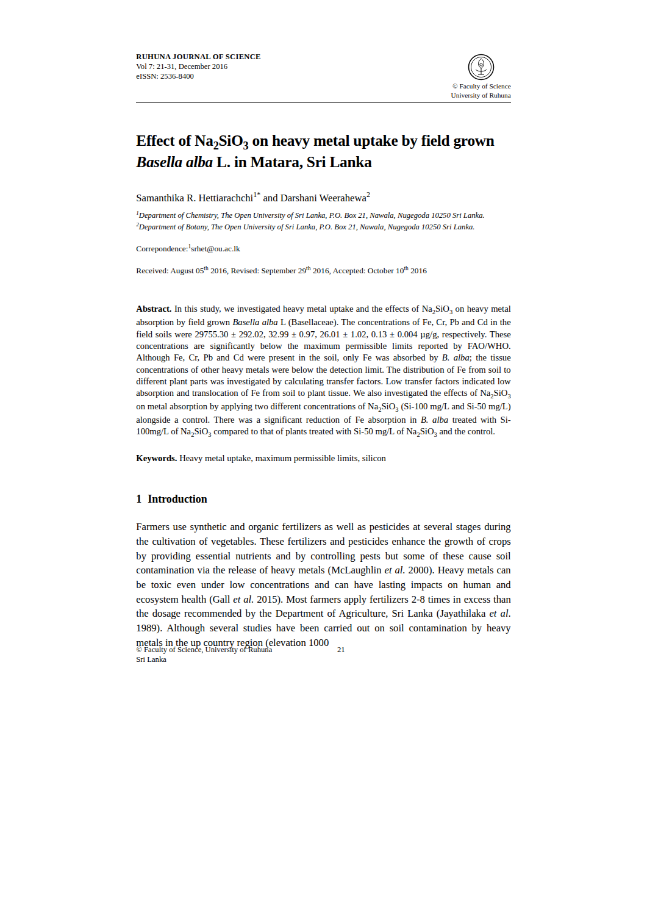RUHUNA JOURNAL OF SCIENCE
Vol 7: 21-31, December 2016
eISSN: 2536-8400
© Faculty of Science
University of Ruhuna
Effect of Na2SiO3 on heavy metal uptake by field grown Basella alba L. in Matara, Sri Lanka
Samanthika R. Hettiarachchi1* and Darshani Weerahewa2
1Department of Chemistry, The Open University of Sri Lanka, P.O. Box 21, Nawala, Nugegoda 10250 Sri Lanka.
2Department of Botany, The Open University of Sri Lanka, P.O. Box 21, Nawala, Nugegoda 10250 Sri Lanka.
Correpondence:1srhet@ou.ac.lk
Received: August 05th 2016, Revised: September 29th 2016, Accepted: October 10th 2016
Abstract. In this study, we investigated heavy metal uptake and the effects of Na2SiO3 on heavy metal absorption by field grown Basella alba L (Basellaceae). The concentrations of Fe, Cr, Pb and Cd in the field soils were 29755.30 ± 292.02, 32.99 ± 0.97, 26.01 ± 1.02, 0.13 ± 0.004 µg/g, respectively. These concentrations are significantly below the maximum permissible limits reported by FAO/WHO. Although Fe, Cr, Pb and Cd were present in the soil, only Fe was absorbed by B. alba; the tissue concentrations of other heavy metals were below the detection limit. The distribution of Fe from soil to different plant parts was investigated by calculating transfer factors. Low transfer factors indicated low absorption and translocation of Fe from soil to plant tissue. We also investigated the effects of Na2SiO3 on metal absorption by applying two different concentrations of Na2SiO3 (Si-100 mg/L and Si-50 mg/L) alongside a control. There was a significant reduction of Fe absorption in B. alba treated with Si-100mg/L of Na2SiO3 compared to that of plants treated with Si-50 mg/L of Na2SiO3 and the control.
Keywords. Heavy metal uptake, maximum permissible limits, silicon
1 Introduction
Farmers use synthetic and organic fertilizers as well as pesticides at several stages during the cultivation of vegetables. These fertilizers and pesticides enhance the growth of crops by providing essential nutrients and by controlling pests but some of these cause soil contamination via the release of heavy metals (McLaughlin et al. 2000). Heavy metals can be toxic even under low concentrations and can have lasting impacts on human and ecosystem health (Gall et al. 2015). Most farmers apply fertilizers 2-8 times in excess than the dosage recommended by the Department of Agriculture, Sri Lanka (Jayathilaka et al. 1989). Although several studies have been carried out on soil contamination by heavy metals in the up country region (elevation 1000
© Faculty of Science, University of Ruhuna
Sri Lanka
21